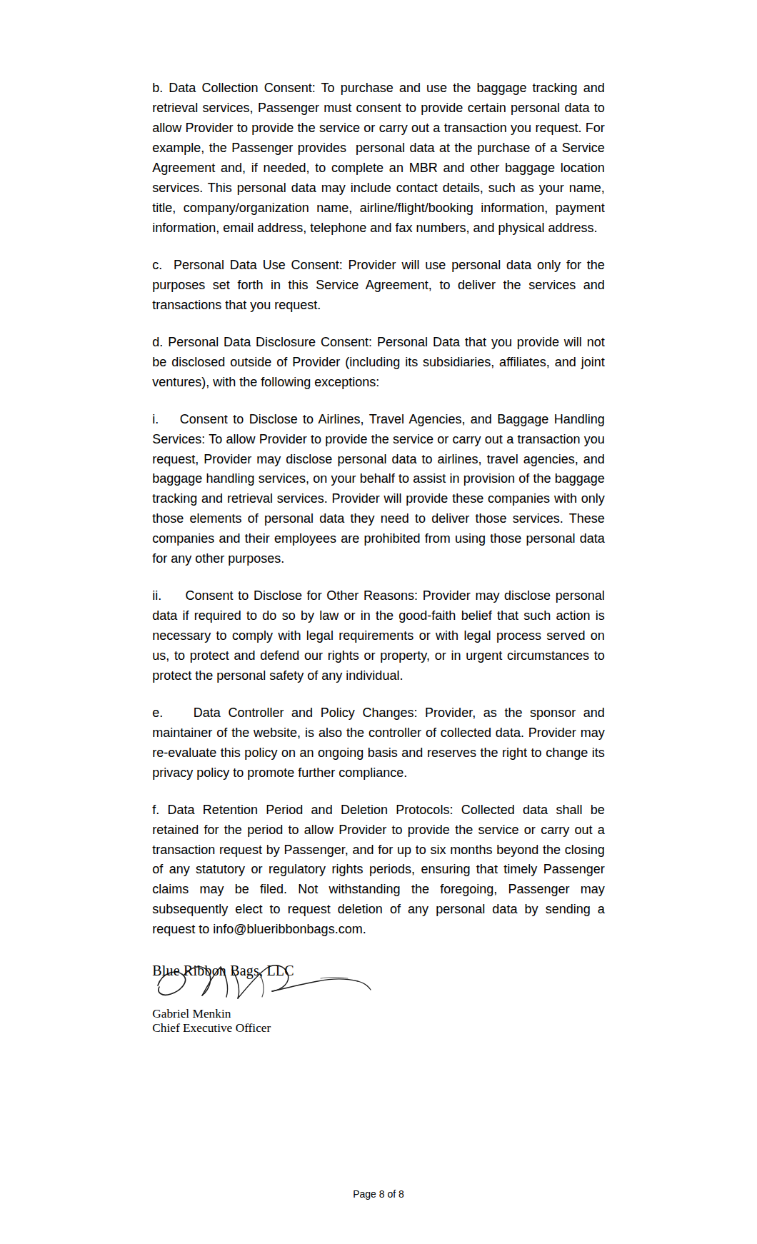b. Data Collection Consent: To purchase and use the baggage tracking and retrieval services, Passenger must consent to provide certain personal data to allow Provider to provide the service or carry out a transaction you request. For example, the Passenger provides personal data at the purchase of a Service Agreement and, if needed, to complete an MBR and other baggage location services. This personal data may include contact details, such as your name, title, company/organization name, airline/flight/booking information, payment information, email address, telephone and fax numbers, and physical address.
c. Personal Data Use Consent: Provider will use personal data only for the purposes set forth in this Service Agreement, to deliver the services and transactions that you request.
d. Personal Data Disclosure Consent: Personal Data that you provide will not be disclosed outside of Provider (including its subsidiaries, affiliates, and joint ventures), with the following exceptions:
i. Consent to Disclose to Airlines, Travel Agencies, and Baggage Handling Services: To allow Provider to provide the service or carry out a transaction you request, Provider may disclose personal data to airlines, travel agencies, and baggage handling services, on your behalf to assist in provision of the baggage tracking and retrieval services. Provider will provide these companies with only those elements of personal data they need to deliver those services. These companies and their employees are prohibited from using those personal data for any other purposes.
ii. Consent to Disclose for Other Reasons: Provider may disclose personal data if required to do so by law or in the good-faith belief that such action is necessary to comply with legal requirements or with legal process served on us, to protect and defend our rights or property, or in urgent circumstances to protect the personal safety of any individual.
e. Data Controller and Policy Changes: Provider, as the sponsor and maintainer of the website, is also the controller of collected data. Provider may re-evaluate this policy on an ongoing basis and reserves the right to change its privacy policy to promote further compliance.
f. Data Retention Period and Deletion Protocols: Collected data shall be retained for the period to allow Provider to provide the service or carry out a transaction request by Passenger, and for up to six months beyond the closing of any statutory or regulatory rights periods, ensuring that timely Passenger claims may be filed. Not withstanding the foregoing, Passenger may subsequently elect to request deletion of any personal data by sending a request to info@blueribbonbags.com.
Blue Ribbon Bags, LLC
Gabriel Menkin
Chief Executive Officer
Page 8 of 8